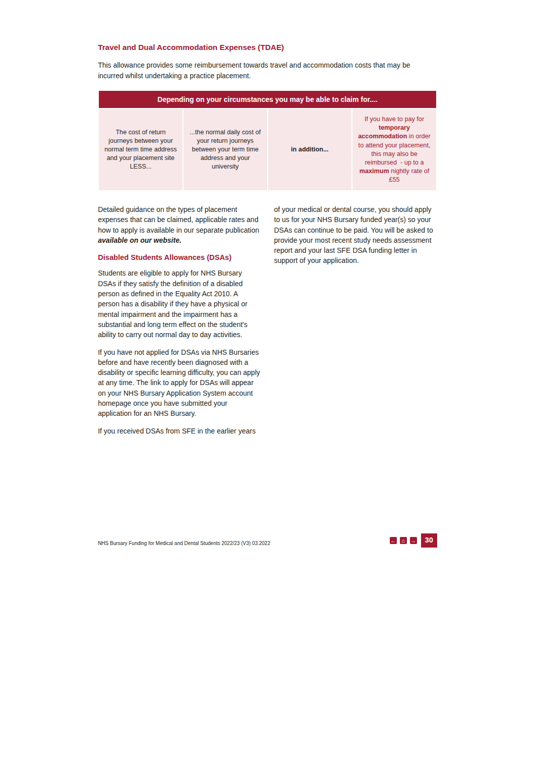Travel and Dual Accommodation Expenses (TDAE)
This allowance provides some reimbursement towards travel and accommodation costs that may be incurred whilst undertaking a practice placement.
| Depending on your circumstances you may be able to claim for.... |
| --- |
| The cost of return journeys between your normal term time address and your placement site LESS... | ...the normal daily cost of your return journeys between your term time address and your university | in addition... | If you have to pay for temporary accommodation in order to attend your placement, this may also be reimbursed - up to a maximum nightly rate of £55 |
Detailed guidance on the types of placement expenses that can be claimed, applicable rates and how to apply is available in our separate publication available on our website.
Disabled Students Allowances (DSAs)
Students are eligible to apply for NHS Bursary DSAs if they satisfy the definition of a disabled person as defined in the Equality Act 2010. A person has a disability if they have a physical or mental impairment and the impairment has a substantial and long term effect on the student's ability to carry out normal day to day activities.
If you have not applied for DSAs via NHS Bursaries before and have recently been diagnosed with a disability or specific learning difficulty, you can apply at any time. The link to apply for DSAs will appear on your NHS Bursary Application System account homepage once you have submitted your application for an NHS Bursary.
If you received DSAs from SFE in the earlier years
of your medical or dental course, you should apply to us for your NHS Bursary funded year(s) so your DSAs can continue to be paid. You will be asked to provide your most recent study needs assessment report and your last SFE DSA funding letter in support of your application.
NHS Bursary Funding for Medical and Dental Students 2022/23 (V3) 03.2022
← ⌂ →
30